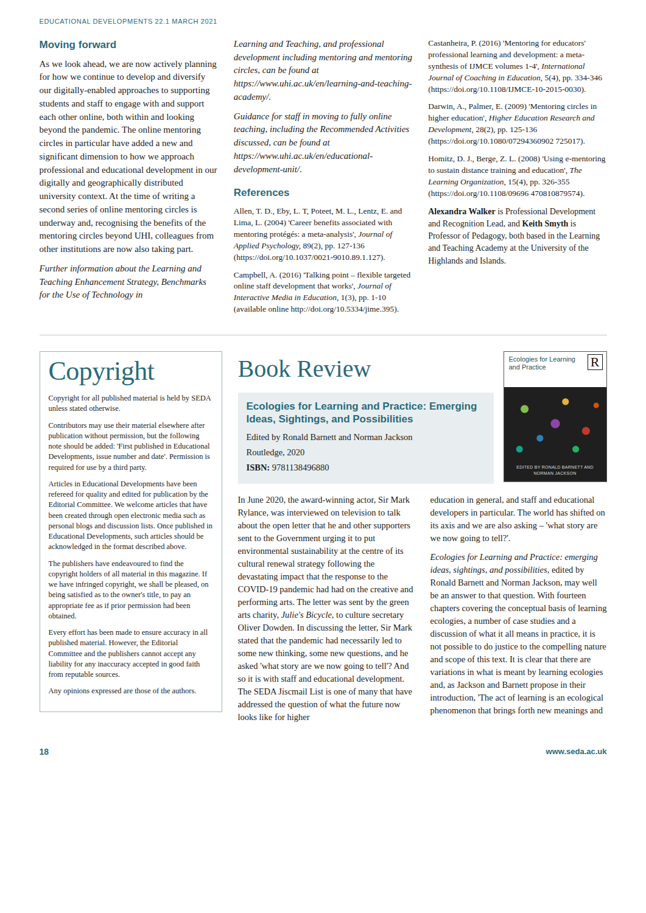Educational Developments 22.1 March 2021
Moving forward
As we look ahead, we are now actively planning for how we continue to develop and diversify our digitally-enabled approaches to supporting students and staff to engage with and support each other online, both within and looking beyond the pandemic. The online mentoring circles in particular have added a new and significant dimension to how we approach professional and educational development in our digitally and geographically distributed university context. At the time of writing a second series of online mentoring circles is underway and, recognising the benefits of the mentoring circles beyond UHI, colleagues from other institutions are now also taking part.
Further information about the Learning and Teaching Enhancement Strategy, Benchmarks for the Use of Technology in
Learning and Teaching, and professional development including mentoring and mentoring circles, can be found at https://www.uhi.ac.uk/en/learning-and-teaching-academy/.
Guidance for staff in moving to fully online teaching, including the Recommended Activities discussed, can be found at https://www.uhi.ac.uk/en/educational-development-unit/.
References
Allen, T. D., Eby, L. T, Poteet, M. L., Lentz, E. and Lima, L. (2004) 'Career benefits associated with mentoring protégés: a meta-analysis', Journal of Applied Psychology, 89(2), pp. 127-136 (https://doi.org/10.1037/0021-9010.89.1.127).
Campbell, A. (2016) 'Talking point – flexible targeted online staff development that works', Journal of Interactive Media in Education, 1(3), pp. 1-10 (available online http://doi.org/10.5334/jime.395).
Castanheira, P. (2016) 'Mentoring for educators' professional learning and development: a meta-synthesis of IJMCE volumes 1-4', International Journal of Coaching in Education, 5(4), pp. 334-346 (https://doi.org/10.1108/IJMCE-10-2015-0030).
Darwin, A., Palmer, E. (2009) 'Mentoring circles in higher education', Higher Education Research and Development, 28(2), pp. 125-136 (https://doi.org/10.1080/07294360902 725017).
Homitz, D. J., Berge, Z. L. (2008) 'Using e-mentoring to sustain distance training and education', The Learning Organization, 15(4), pp. 326-355 (https://doi.org/10.1108/09696 470810879574).
Alexandra Walker is Professional Development and Recognition Lead, and Keith Smyth is Professor of Pedagogy, both based in the Learning and Teaching Academy at the University of the Highlands and Islands.
Copyright
Copyright for all published material is held by SEDA unless stated otherwise.
Contributors may use their material elsewhere after publication without permission, but the following note should be added: 'First published in Educational Developments, issue number and date'. Permission is required for use by a third party.
Articles in Educational Developments have been refereed for quality and edited for publication by the Editorial Committee. We welcome articles that have been created through open electronic media such as personal blogs and discussion lists. Once published in Educational Developments, such articles should be acknowledged in the format described above.
The publishers have endeavoured to find the copyright holders of all material in this magazine. If we have infringed copyright, we shall be pleased, on being satisfied as to the owner's title, to pay an appropriate fee as if prior permission had been obtained.
Every effort has been made to ensure accuracy in all published material. However, the Editorial Committee and the publishers cannot accept any liability for any inaccuracy accepted in good faith from reputable sources.
Any opinions expressed are those of the authors.
Book Review
Ecologies for Learning and Practice: Emerging Ideas, Sightings, and Possibilities
Edited by Ronald Barnett and Norman Jackson
Routledge, 2020
ISBN: 9781138496880
Ecologies for Learning and Practice
R
EDITED BY RONALD BARNETT AND NORMAN JACKSON
In June 2020, the award-winning actor, Sir Mark Rylance, was interviewed on television to talk about the open letter that he and other supporters sent to the Government urging it to put environmental sustainability at the centre of its cultural renewal strategy following the devastating impact that the response to the COVID-19 pandemic had had on the creative and performing arts. The letter was sent by the green arts charity, Julie's Bicycle, to culture secretary Oliver Dowden. In discussing the letter, Sir Mark stated that the pandemic had necessarily led to some new thinking, some new questions, and he asked 'what story are we now going to tell'? And so it is with staff and educational development. The SEDA Jiscmail List is one of many that have addressed the question of what the future now looks like for higher
education in general, and staff and educational developers in particular. The world has shifted on its axis and we are also asking – 'what story are we now going to tell?'.
Ecologies for Learning and Practice: emerging ideas, sightings, and possibilities, edited by Ronald Barnett and Norman Jackson, may well be an answer to that question. With fourteen chapters covering the conceptual basis of learning ecologies, a number of case studies and a discussion of what it all means in practice, it is not possible to do justice to the compelling nature and scope of this text. It is clear that there are variations in what is meant by learning ecologies and, as Jackson and Barnett propose in their introduction, 'The act of learning is an ecological phenomenon that brings forth new meanings and
18
www.seda.ac.uk